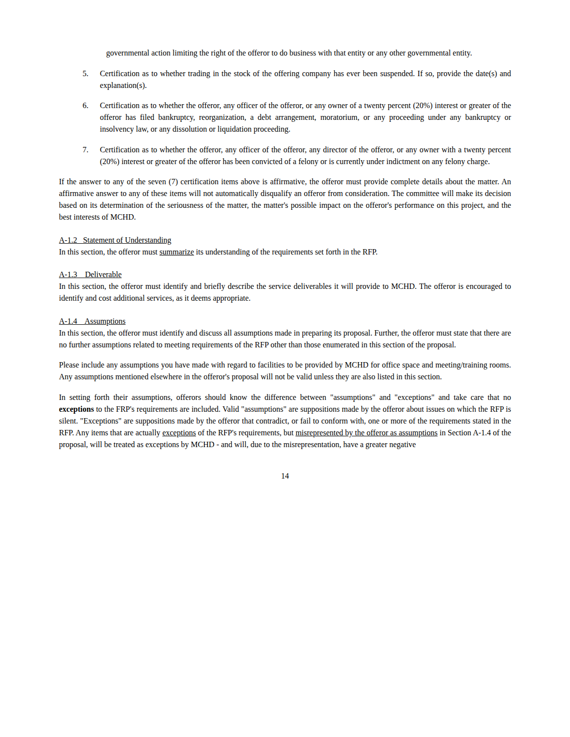governmental action limiting the right of the offeror to do business with that entity or any other governmental entity.
5.
Certification as to whether trading in the stock of the offering company has ever been suspended. If so, provide the date(s) and explanation(s).
6.
Certification as to whether the offeror, any officer of the offeror, or any owner of a twenty percent (20%) interest or greater of the offeror has filed bankruptcy, reorganization, a debt arrangement, moratorium, or any proceeding under any bankruptcy or insolvency law, or any dissolution or liquidation proceeding.
7.
Certification as to whether the offeror, any officer of the offeror, any director of the offeror, or any owner with a twenty percent (20%) interest or greater of the offeror has been convicted of a felony or is currently under indictment on any felony charge.
If the answer to any of the seven (7) certification items above is affirmative, the offeror must provide complete details about the matter. An affirmative answer to any of these items will not automatically disqualify an offeror from consideration. The committee will make its decision based on its determination of the seriousness of the matter, the matter's possible impact on the offeror's performance on this project, and the best interests of MCHD.
A-1.2 Statement of Understanding
In this section, the offeror must summarize its understanding of the requirements set forth in the RFP.
A-1.3 Deliverable
In this section, the offeror must identify and briefly describe the service deliverables it will provide to MCHD. The offeror is encouraged to identify and cost additional services, as it deems appropriate.
A-1.4 Assumptions
In this section, the offeror must identify and discuss all assumptions made in preparing its proposal. Further, the offeror must state that there are no further assumptions related to meeting requirements of the RFP other than those enumerated in this section of the proposal.
Please include any assumptions you have made with regard to facilities to be provided by MCHD for office space and meeting/training rooms. Any assumptions mentioned elsewhere in the offeror's proposal will not be valid unless they are also listed in this section.
In setting forth their assumptions, offerors should know the difference between "assumptions" and "exceptions" and take care that no exceptions to the FRP's requirements are included. Valid "assumptions" are suppositions made by the offeror about issues on which the RFP is silent. "Exceptions" are suppositions made by the offeror that contradict, or fail to conform with, one or more of the requirements stated in the RFP. Any items that are actually exceptions of the RFP's requirements, but misrepresented by the offeror as assumptions in Section A-1.4 of the proposal, will be treated as exceptions by MCHD - and will, due to the misrepresentation, have a greater negative
14